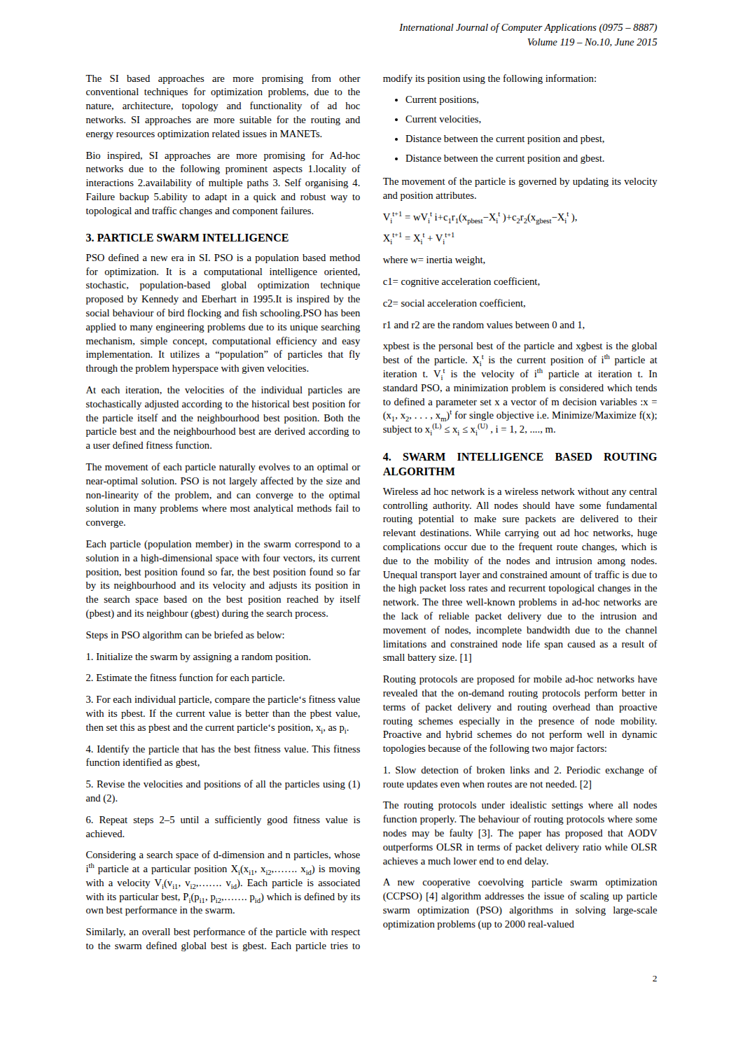International Journal of Computer Applications (0975 – 8887)
Volume 119 – No.10, June 2015
The SI based approaches are more promising from other conventional techniques for optimization problems, due to the nature, architecture, topology and functionality of ad hoc networks. SI approaches are more suitable for the routing and energy resources optimization related issues in MANETs.
Bio inspired, SI approaches are more promising for Ad-hoc networks due to the following prominent aspects 1.locality of interactions 2.availability of multiple paths 3. Self organising 4. Failure backup 5.ability to adapt in a quick and robust way to topological and traffic changes and component failures.
3. Particle Swarm Intelligence
PSO defined a new era in SI. PSO is a population based method for optimization. It is a computational intelligence oriented, stochastic, population-based global optimization technique proposed by Kennedy and Eberhart in 1995.It is inspired by the social behaviour of bird flocking and fish schooling.PSO has been applied to many engineering problems due to its unique searching mechanism, simple concept, computational efficiency and easy implementation. It utilizes a “population” of particles that fly through the problem hyperspace with given velocities.
At each iteration, the velocities of the individual particles are stochastically adjusted according to the historical best position for the particle itself and the neighbourhood best position. Both the particle best and the neighbourhood best are derived according to a user defined fitness function.
The movement of each particle naturally evolves to an optimal or near-optimal solution. PSO is not largely affected by the size and non-linearity of the problem, and can converge to the optimal solution in many problems where most analytical methods fail to converge.
Each particle (population member) in the swarm correspond to a solution in a high-dimensional space with four vectors, its current position, best position found so far, the best position found so far by its neighbourhood and its velocity and adjusts its position in the search space based on the best position reached by itself (pbest) and its neighbour (gbest) during the search process.
Steps in PSO algorithm can be briefed as below:
1. Initialize the swarm by assigning a random position.
2. Estimate the fitness function for each particle.
3. For each individual particle, compare the particle‘s fitness value with its pbest. If the current value is better than the pbest value, then set this as pbest and the current particle‘s position, xi, as pi.
4. Identify the particle that has the best fitness value. This fitness function identified as gbest,
5. Revise the velocities and positions of all the particles using (1) and (2).
6. Repeat steps 2–5 until a sufficiently good fitness value is achieved.
Considering a search space of d-dimension and n particles, whose ith particle at a particular position Xi(xi1, xi2,……. xid) is moving with a velocity Vi(vi1, vi2,……. vid). Each particle is associated with its particular best, Pi(pi1, pi2,……. pid) which is defined by its own best performance in the swarm.
Similarly, an overall best performance of the particle with respect to the swarm defined global best is gbest. Each particle tries to modify its position using the following information:
Current positions,
Current velocities,
Distance between the current position and pbest,
Distance between the current position and gbest.
The movement of the particle is governed by updating its velocity and position attributes.
Vit+1 = wVit i+c1r1(xpbest−Xit )+c2r2(xgbest−Xit ),
Xit+1 = Xit + Vit+1
where w= inertia weight,
c1= cognitive acceleration coefficient,
c2= social acceleration coefficient,
r1 and r2 are the random values between 0 and 1,
xpbest is the personal best of the particle and xgbest is the global best of the particle. Xit is the current position of ith particle at iteration t. Vit is the velocity of ith particle at iteration t. In standard PSO, a minimization problem is considered which tends to defined a parameter set x a vector of m decision variables :x = (x1, x2, . . . , xm)t for single objective i.e. Minimize/Maximize f(x); subject to xi(L) ≤ xi ≤ xi(U) , i = 1, 2, ...., m.
4. Swarm Intelligence Based Routing Algorithm
Wireless ad hoc network is a wireless network without any central controlling authority. All nodes should have some fundamental routing potential to make sure packets are delivered to their relevant destinations. While carrying out ad hoc networks, huge complications occur due to the frequent route changes, which is due to the mobility of the nodes and intrusion among nodes. Unequal transport layer and constrained amount of traffic is due to the high packet loss rates and recurrent topological changes in the network. The three well-known problems in ad-hoc networks are the lack of reliable packet delivery due to the intrusion and movement of nodes, incomplete bandwidth due to the channel limitations and constrained node life span caused as a result of small battery size. [1]
Routing protocols are proposed for mobile ad-hoc networks have revealed that the on-demand routing protocols perform better in terms of packet delivery and routing overhead than proactive routing schemes especially in the presence of node mobility. Proactive and hybrid schemes do not perform well in dynamic topologies because of the following two major factors:
1. Slow detection of broken links and 2. Periodic exchange of route updates even when routes are not needed. [2]
The routing protocols under idealistic settings where all nodes function properly. The behaviour of routing protocols where some nodes may be faulty [3]. The paper has proposed that AODV outperforms OLSR in terms of packet delivery ratio while OLSR achieves a much lower end to end delay.
A new cooperative coevolving particle swarm optimization (CCPSO) [4] algorithm addresses the issue of scaling up particle swarm optimization (PSO) algorithms in solving large-scale optimization problems (up to 2000 real-valued
2